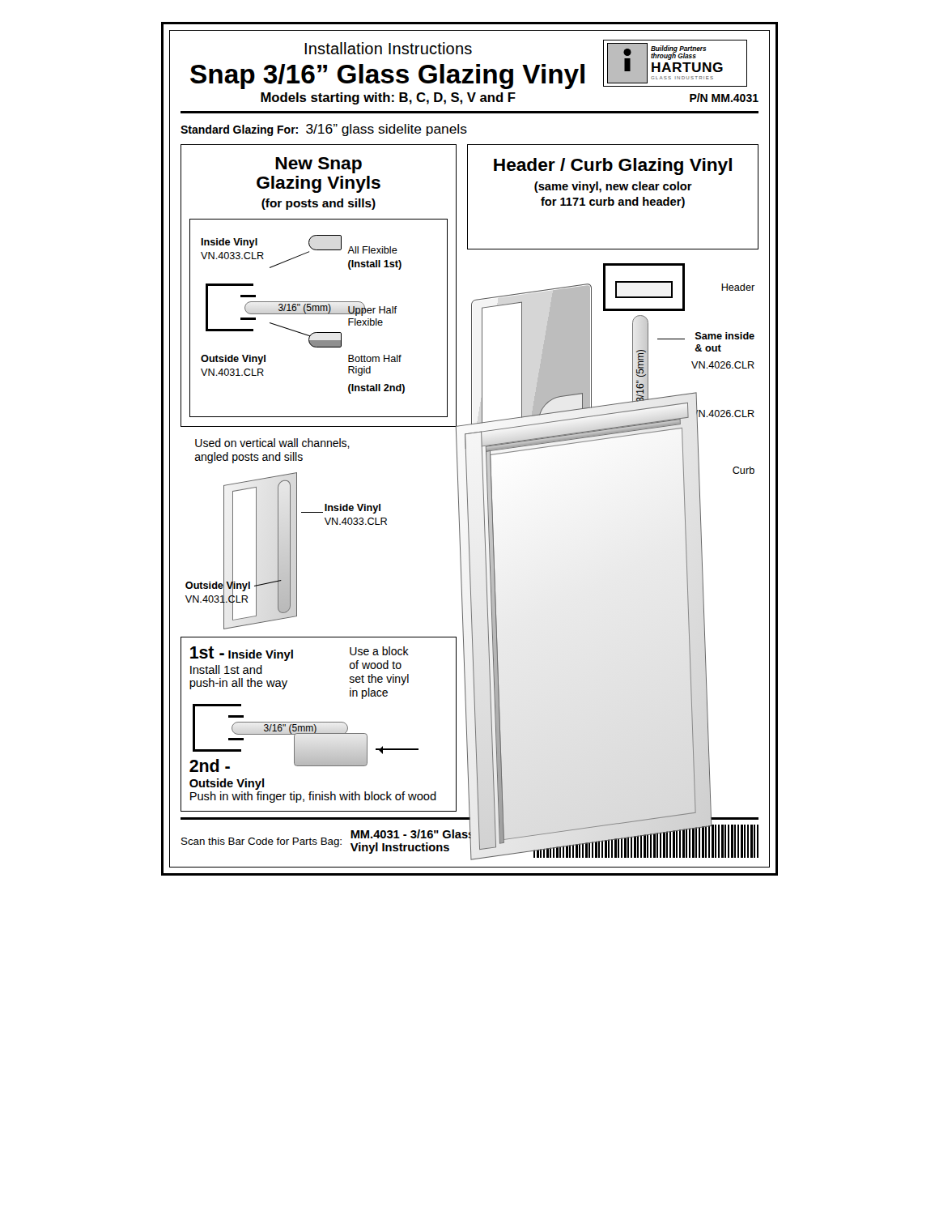Installation Instructions
Snap 3/16” Glass Glazing Vinyl
Models starting with: B, C, D, S, V and F
Building Partners
through Glass
HARTUNG
GLASS INDUSTRIES
P/N MM.4031
Standard Glazing For: 3/16” glass sidelite panels
New Snap
Glazing Vinyls
(for posts and sills)
Inside Vinyl
VN.4033.CLR
All Flexible
(Install 1st)
3/16" (5mm)
Outside Vinyl
VN.4031.CLR
Upper Half
Flexible
Bottom Half
Rigid
(Install 2nd)
Used on vertical wall channels,
angled posts and sills
Inside Vinyl
VN.4033.CLR
Outside Vinyl
VN.4031.CLR
1st - Inside Vinyl
Install 1st and
push-in all the way
Use a block
of wood to
set the vinyl
in place
3/16" (5mm)
2nd -
Outside Vinyl
Push in with finger tip, finish with block of wood
Header / Curb Glazing Vinyl
(same vinyl, new clear color
for 1171 curb and header)
Header
3/16" (5mm)
Same inside
& out
VN.4026.CLR
VN.4026.CLR
Curb
Scan this Bar Code for Parts Bag:
MM.4031 - 3/16" Glass Snap Vinyl Instructions